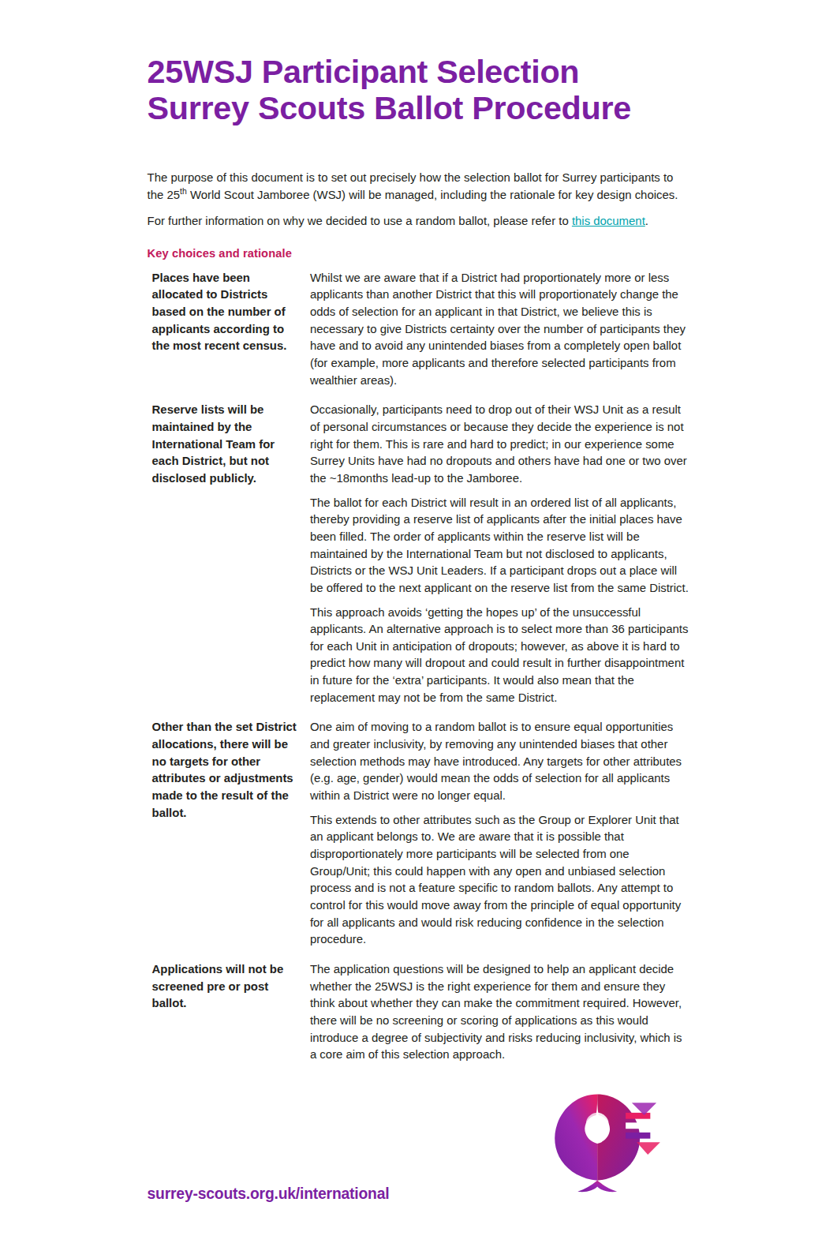25WSJ Participant Selection
Surrey Scouts Ballot Procedure
The purpose of this document is to set out precisely how the selection ballot for Surrey participants to the 25th World Scout Jamboree (WSJ) will be managed, including the rationale for key design choices.
For further information on why we decided to use a random ballot, please refer to this document.
Key choices and rationale
| Places have been allocated to Districts based on the number of applicants according to the most recent census. | Whilst we are aware that if a District had proportionately more or less applicants than another District that this will proportionately change the odds of selection for an applicant in that District, we believe this is necessary to give Districts certainty over the number of participants they have and to avoid any unintended biases from a completely open ballot (for example, more applicants and therefore selected participants from wealthier areas). |
| Reserve lists will be maintained by the International Team for each District, but not disclosed publicly. | Occasionally, participants need to drop out of their WSJ Unit as a result of personal circumstances or because they decide the experience is not right for them. This is rare and hard to predict; in our experience some Surrey Units have had no dropouts and others have had one or two over the ~18months lead-up to the Jamboree. The ballot for each District will result in an ordered list of all applicants, thereby providing a reserve list of applicants after the initial places have been filled. The order of applicants within the reserve list will be maintained by the International Team but not disclosed to applicants, Districts or the WSJ Unit Leaders. If a participant drops out a place will be offered to the next applicant on the reserve list from the same District. This approach avoids ‘getting the hopes up’ of the unsuccessful applicants. An alternative approach is to select more than 36 participants for each Unit in anticipation of dropouts; however, as above it is hard to predict how many will dropout and could result in further disappointment in future for the ‘extra’ participants. It would also mean that the replacement may not be from the same District. |
| Other than the set District allocations, there will be no targets for other attributes or adjustments made to the result of the ballot. | One aim of moving to a random ballot is to ensure equal opportunities and greater inclusivity, by removing any unintended biases that other selection methods may have introduced. Any targets for other attributes (e.g. age, gender) would mean the odds of selection for all applicants within a District were no longer equal. This extends to other attributes such as the Group or Explorer Unit that an applicant belongs to. We are aware that it is possible that disproportionately more participants will be selected from one Group/Unit; this could happen with any open and unbiased selection process and is not a feature specific to random ballots. Any attempt to control for this would move away from the principle of equal opportunity for all applicants and would risk reducing confidence in the selection procedure. |
| Applications will not be screened pre or post ballot. | The application questions will be designed to help an applicant decide whether the 25WSJ is the right experience for them and ensure they think about whether they can make the commitment required. However, there will be no screening or scoring of applications as this would introduce a degree of subjectivity and risks reducing inclusivity, which is a core aim of this selection approach. |
surrey-scouts.org.uk/international